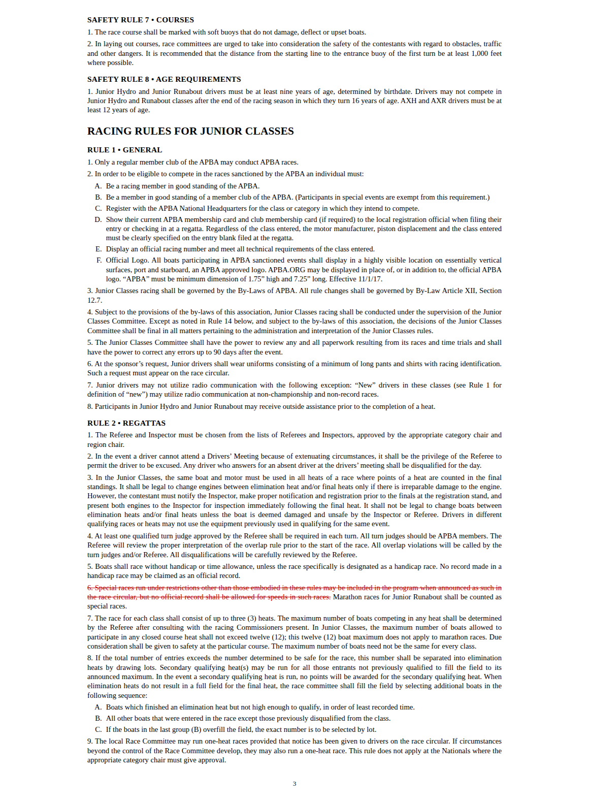SAFETY RULE 7 • COURSES
1. The race course shall be marked with soft buoys that do not damage, deflect or upset boats.
2. In laying out courses, race committees are urged to take into consideration the safety of the contestants with regard to obstacles, traffic and other dangers. It is recommended that the distance from the starting line to the entrance buoy of the first turn be at least 1,000 feet where possible.
SAFETY RULE 8 • AGE REQUIREMENTS
1. Junior Hydro and Junior Runabout drivers must be at least nine years of age, determined by birthdate. Drivers may not compete in Junior Hydro and Runabout classes after the end of the racing season in which they turn 16 years of age. AXH and AXR drivers must be at least 12 years of age.
RACING RULES FOR JUNIOR CLASSES
RULE 1 • GENERAL
1. Only a regular member club of the APBA may conduct APBA races.
2. In order to be eligible to compete in the races sanctioned by the APBA an individual must:
Be a racing member in good standing of the APBA.
Be a member in good standing of a member club of the APBA. (Participants in special events are exempt from this requirement.)
Register with the APBA National Headquarters for the class or category in which they intend to compete.
Show their current APBA membership card and club membership card (if required) to the local registration official when filing their entry or checking in at a regatta. Regardless of the class entered, the motor manufacturer, piston displacement and the class entered must be clearly specified on the entry blank filed at the regatta.
Display an official racing number and meet all technical requirements of the class entered.
Official Logo. All boats participating in APBA sanctioned events shall display in a highly visible location on essentially vertical surfaces, port and starboard, an APBA approved logo. APBA.ORG may be displayed in place of, or in addition to, the official APBA logo. “APBA” must be minimum dimension of 1.75” high and 7.25” long. Effective 11/1/17.
3. Junior Classes racing shall be governed by the By-Laws of APBA. All rule changes shall be governed by By-Law Article XII, Section 12.7.
4. Subject to the provisions of the by-laws of this association, Junior Classes racing shall be conducted under the supervision of the Junior Classes Committee. Except as noted in Rule 14 below, and subject to the by-laws of this association, the decisions of the Junior Classes Committee shall be final in all matters pertaining to the administration and interpretation of the Junior Classes rules.
5. The Junior Classes Committee shall have the power to review any and all paperwork resulting from its races and time trials and shall have the power to correct any errors up to 90 days after the event.
6. At the sponsor’s request, Junior drivers shall wear uniforms consisting of a minimum of long pants and shirts with racing identification. Such a request must appear on the race circular.
7. Junior drivers may not utilize radio communication with the following exception: “New” drivers in these classes (see Rule 1 for definition of “new”) may utilize radio communication at non-championship and non-record races.
8. Participants in Junior Hydro and Junior Runabout may receive outside assistance prior to the completion of a heat.
RULE 2 • REGATTAS
1. The Referee and Inspector must be chosen from the lists of Referees and Inspectors, approved by the appropriate category chair and region chair.
2. In the event a driver cannot attend a Drivers’ Meeting because of extenuating circumstances, it shall be the privilege of the Referee to permit the driver to be excused. Any driver who answers for an absent driver at the drivers’ meeting shall be disqualified for the day.
3. In the Junior Classes, the same boat and motor must be used in all heats of a race where points of a heat are counted in the final standings. It shall be legal to change engines between elimination heat and/or final heats only if there is irreparable damage to the engine. However, the contestant must notify the Inspector, make proper notification and registration prior to the finals at the registration stand, and present both engines to the Inspector for inspection immediately following the final heat. It shall not be legal to change boats between elimination heats and/or final heats unless the boat is deemed damaged and unsafe by the Inspector or Referee. Drivers in different qualifying races or heats may not use the equipment previously used in qualifying for the same event.
4. At least one qualified turn judge approved by the Referee shall be required in each turn. All turn judges should be APBA members. The Referee will review the proper interpretation of the overlap rule prior to the start of the race. All overlap violations will be called by the turn judges and/or Referee. All disqualifications will be carefully reviewed by the Referee.
5. Boats shall race without handicap or time allowance, unless the race specifically is designated as a handicap race. No record made in a handicap race may be claimed as an official record.
6. Special races run under restrictions other than those embodied in these rules may be included in the program when announced as such in the race circular, but no official record shall be allowed for speeds in such races. Marathon races for Junior Runabout shall be counted as special races.
7. The race for each class shall consist of up to three (3) heats. The maximum number of boats competing in any heat shall be determined by the Referee after consulting with the racing Commissioners present. In Junior Classes, the maximum number of boats allowed to participate in any closed course heat shall not exceed twelve (12); this twelve (12) boat maximum does not apply to marathon races. Due consideration shall be given to safety at the particular course. The maximum number of boats need not be the same for every class.
8. If the total number of entries exceeds the number determined to be safe for the race, this number shall be separated into elimination heats by drawing lots. Secondary qualifying heat(s) may be run for all those entrants not previously qualified to fill the field to its announced maximum. In the event a secondary qualifying heat is run, no points will be awarded for the secondary qualifying heat. When elimination heats do not result in a full field for the final heat, the race committee shall fill the field by selecting additional boats in the following sequence:
Boats which finished an elimination heat but not high enough to qualify, in order of least recorded time.
All other boats that were entered in the race except those previously disqualified from the class.
If the boats in the last group (B) overfill the field, the exact number is to be selected by lot.
9. The local Race Committee may run one-heat races provided that notice has been given to drivers on the race circular. If circumstances beyond the control of the Race Committee develop, they may also run a one-heat race. This rule does not apply at the Nationals where the appropriate category chair must give approval.
3